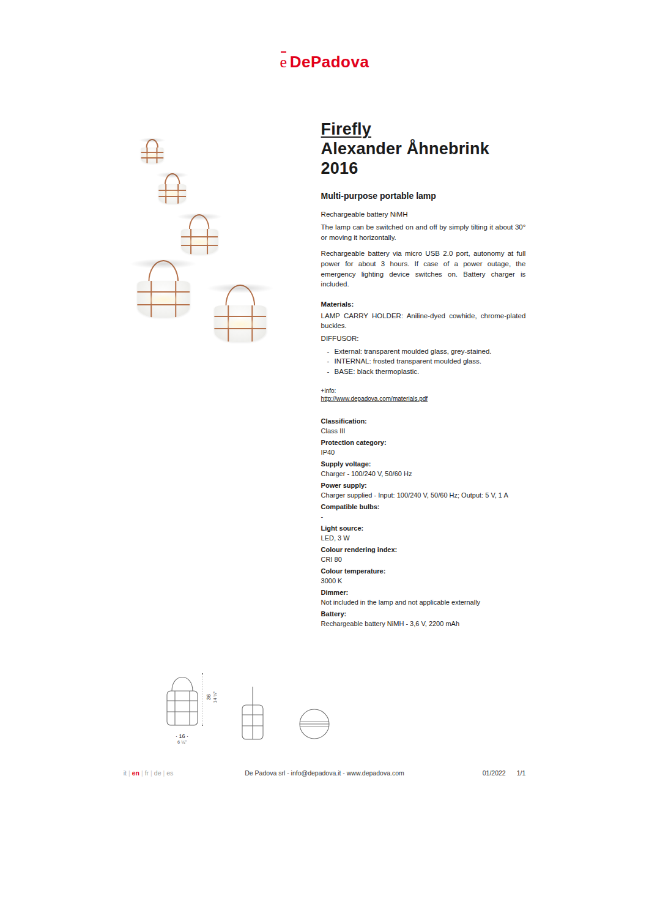e DePadova
Firefly
Alexander Åhnebrink
2016
Multi-purpose portable lamp
Rechargeable battery NiMH
The lamp can be switched on and off by simply tilting it about 30° or moving it horizontally.
Rechargeable battery via micro USB 2.0 port, autonomy at full power for about 3 hours. If case of a power outage, the emergency lighting device switches on. Battery charger is included.
Materials:
LAMP CARRY HOLDER: Aniline-dyed cowhide, chrome-plated buckles.
DIFFUSOR:
External: transparent moulded glass, grey-stained.
INTERNAL: frosted transparent moulded glass.
BASE: black thermoplastic.
+info:
http://www.depadova.com/materials.pdf
Classification: Class III Protection category: IP40 Supply voltage: Charger - 100/240 V, 50/60 Hz Power supply: Charger supplied - Input: 100/240 V, 50/60 Hz; Output: 5 V, 1 A Compatible bulbs: - Light source: LED, 3 W Colour rendering index: CRI 80 Colour temperature: 3000 K Dimmer: Not included in the lamp and not applicable externally Battery: Rechargeable battery NiMH - 3,6 V, 2200 mAh
36
14 ⅛"
· 16 ·
6 ¼"
it|en|fr|de|es
De Padova srl - info@depadova.it - www.depadova.com
01/20221/1